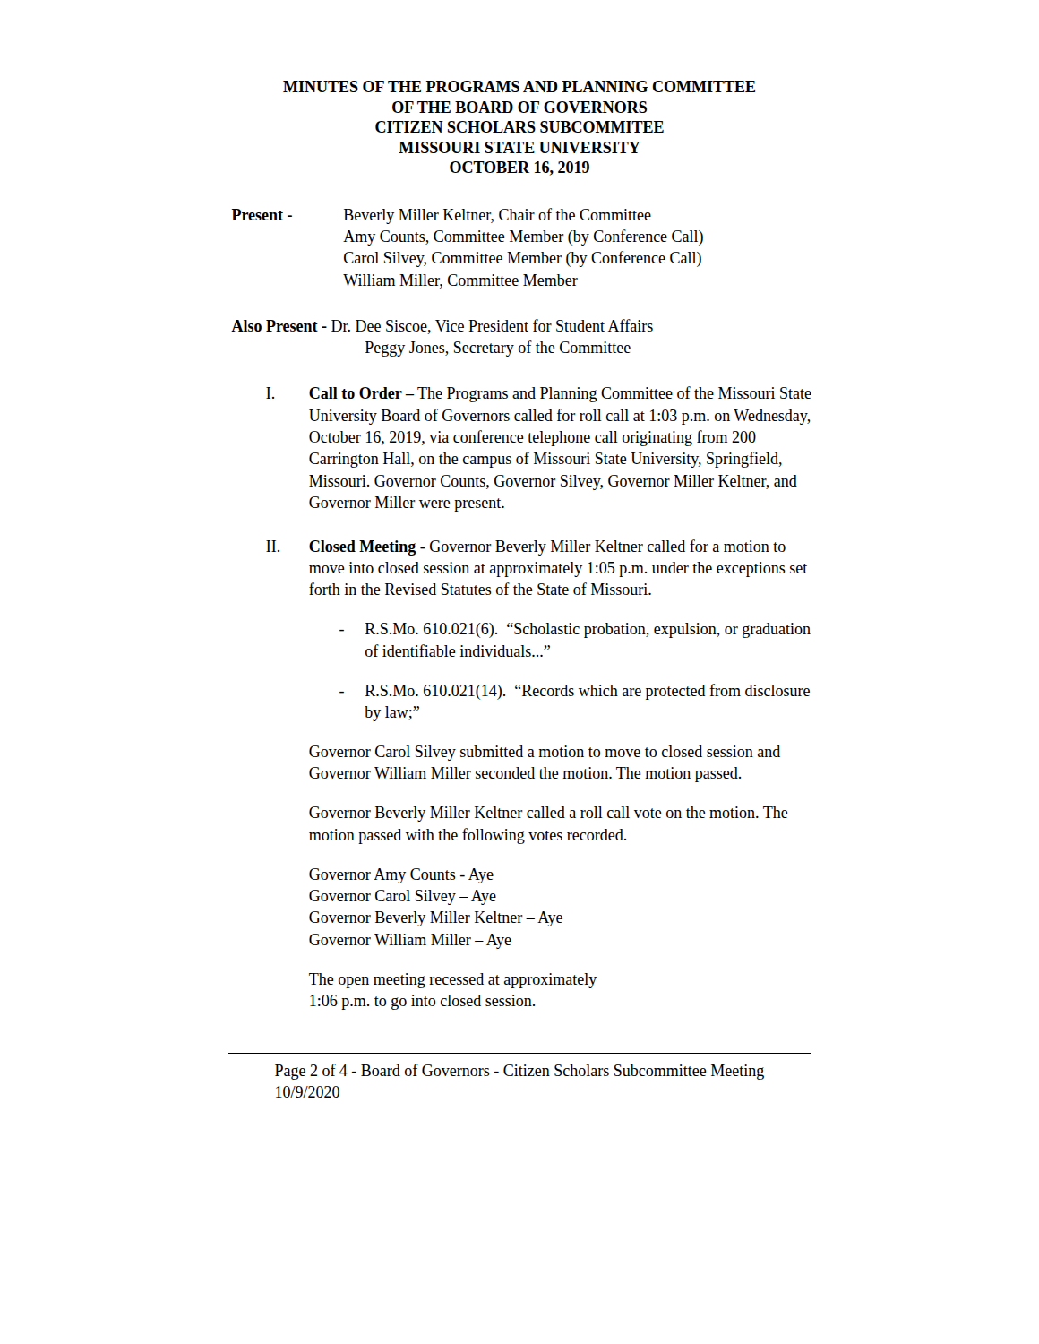MINUTES OF THE PROGRAMS AND PLANNING COMMITTEE
OF THE BOARD OF GOVERNORS
CITIZEN SCHOLARS SUBCOMMITEE
MISSOURI STATE UNIVERSITY
OCTOBER 16, 2019
Present -
Beverly Miller Keltner, Chair of the Committee
Amy Counts, Committee Member (by Conference Call)
Carol Silvey, Committee Member (by Conference Call)
William Miller, Committee Member
Also Present - Dr. Dee Siscoe, Vice President for Student Affairs
Peggy Jones, Secretary of the Committee
I.
Call to Order – The Programs and Planning Committee of the Missouri State University Board of Governors called for roll call at 1:03 p.m. on Wednesday, October 16, 2019, via conference telephone call originating from 200 Carrington Hall, on the campus of Missouri State University, Springfield, Missouri. Governor Counts, Governor Silvey, Governor Miller Keltner, and Governor Miller were present.
II.
Closed Meeting - Governor Beverly Miller Keltner called for a motion to move into closed session at approximately 1:05 p.m. under the exceptions set forth in the Revised Statutes of the State of Missouri.
-
R.S.Mo. 610.021(6). “Scholastic probation, expulsion, or graduation of identifiable individuals...”
-
R.S.Mo. 610.021(14). “Records which are protected from disclosure by law;”
Governor Carol Silvey submitted a motion to move to closed session and Governor William Miller seconded the motion. The motion passed.
Governor Beverly Miller Keltner called a roll call vote on the motion. The motion passed with the following votes recorded.
Governor Amy Counts - Aye
Governor Carol Silvey – Aye
Governor Beverly Miller Keltner – Aye
Governor William Miller – Aye
The open meeting recessed at approximately 1:06 p.m. to go into closed session.
Page 2 of 4 - Board of Governors - Citizen Scholars Subcommittee Meeting 10/9/2020